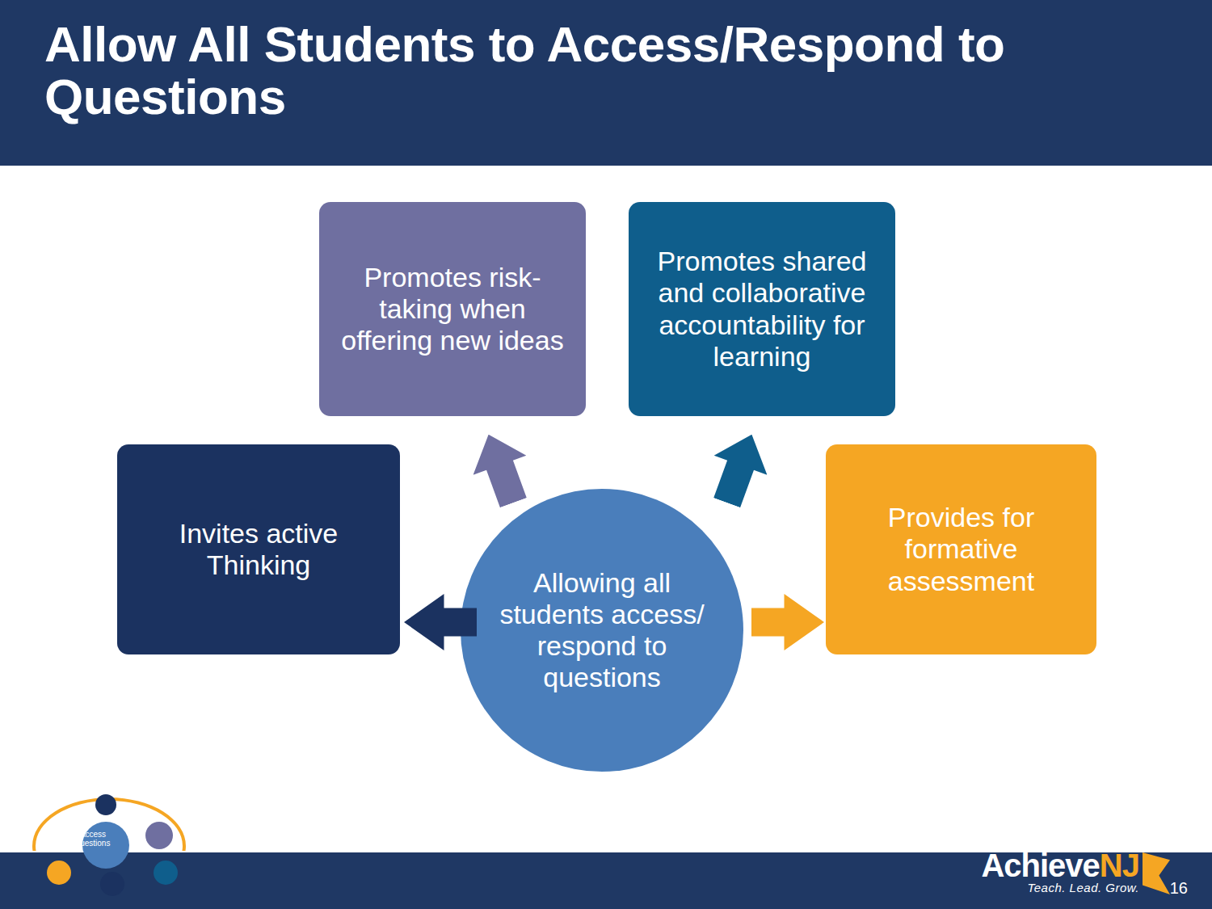Allow All Students to Access/Respond to Questions
Promotes risk-taking when offering new ideas
Promotes shared and collaborative accountability for learning
Invites active Thinking
Provides for formative assessment
Allowing all students access/ respond to questions
Access questions
AchieveNJ
Teach. Lead. Grow.
16